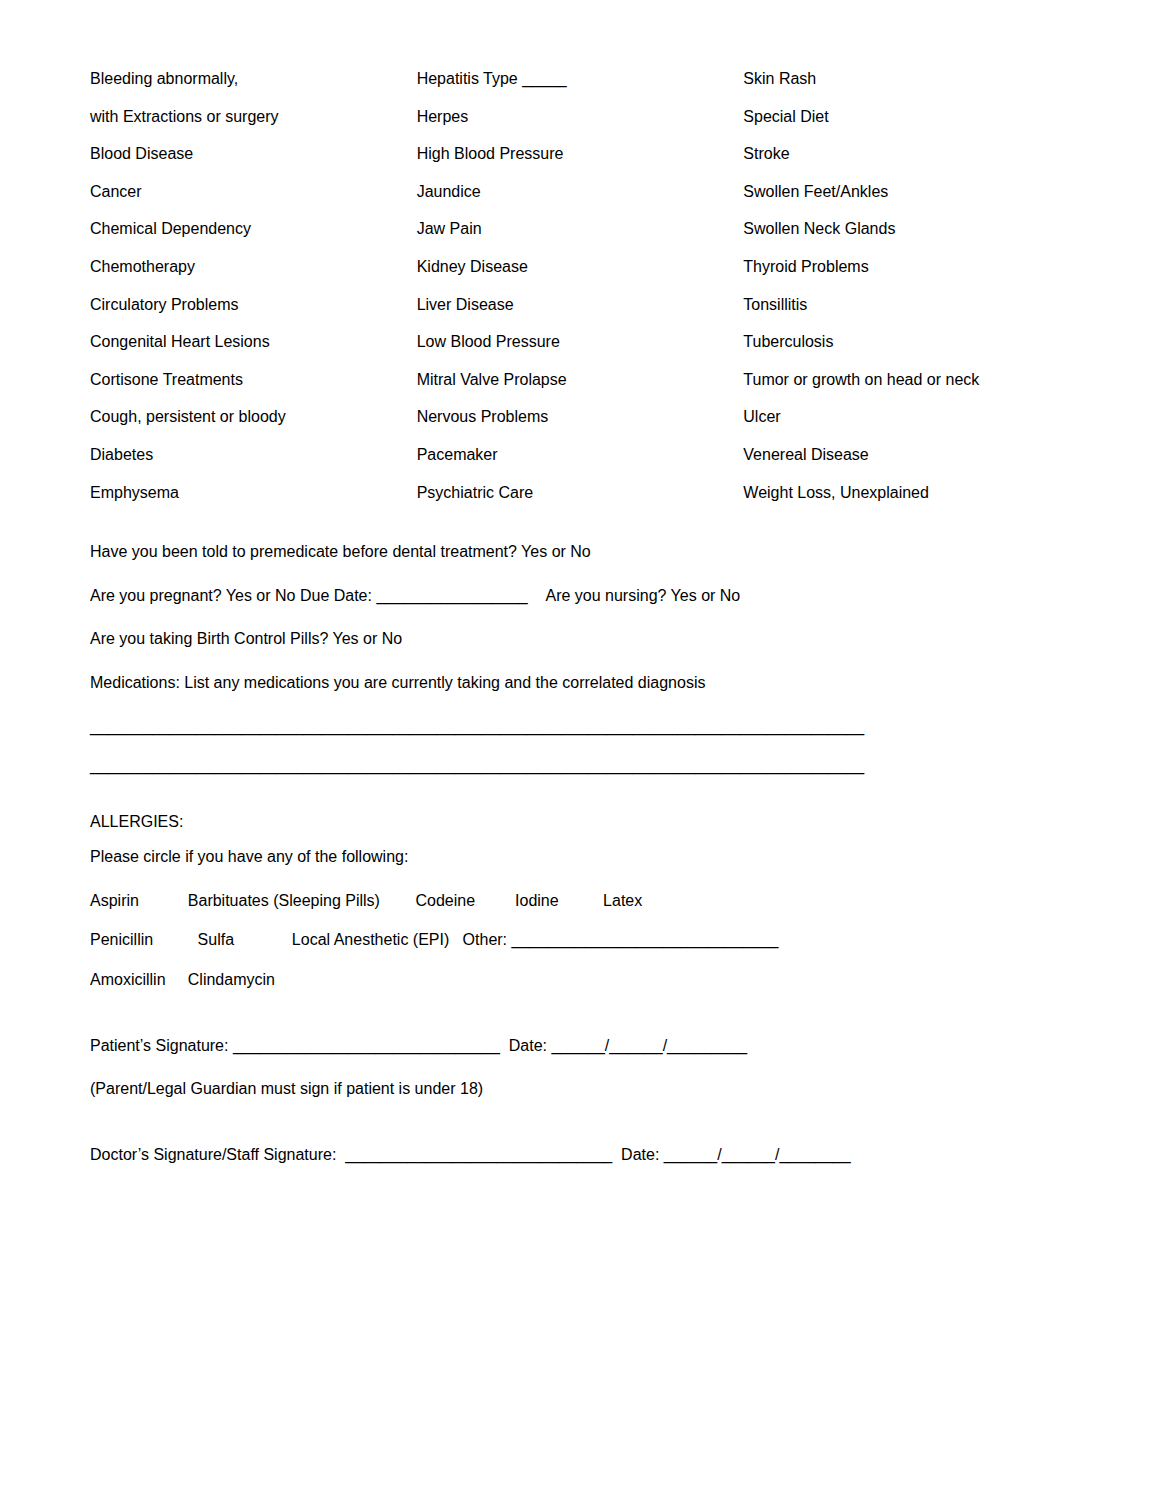| Bleeding abnormally, | Hepatitis Type _____ | Skin Rash |
| with Extractions or surgery | Herpes | Special Diet |
| Blood Disease | High Blood Pressure | Stroke |
| Cancer | Jaundice | Swollen Feet/Ankles |
| Chemical Dependency | Jaw Pain | Swollen Neck Glands |
| Chemotherapy | Kidney Disease | Thyroid Problems |
| Circulatory Problems | Liver Disease | Tonsillitis |
| Congenital Heart Lesions | Low Blood Pressure | Tuberculosis |
| Cortisone Treatments | Mitral Valve Prolapse | Tumor or growth on head or neck |
| Cough, persistent or bloody | Nervous Problems | Ulcer |
| Diabetes | Pacemaker | Venereal Disease |
| Emphysema | Psychiatric Care | Weight Loss, Unexplained |
Have you been told to premedicate before dental treatment? Yes or No
Are you pregnant? Yes or No Due Date: _________________ Are you nursing? Yes or No
Are you taking Birth Control Pills? Yes or No
Medications: List any medications you are currently taking and the correlated diagnosis
_______________________________________________________________________________________
_______________________________________________________________________________________
ALLERGIES:
Please circle if you have any of the following:
Aspirin Barbituates (Sleeping Pills) Codeine Iodine Latex
Penicillin Sulfa Local Anesthetic (EPI) Other: ______________________________
Amoxicillin Clindamycin
Patient’s Signature: ______________________________ Date: ______/______/_________
(Parent/Legal Guardian must sign if patient is under 18)
Doctor’s Signature/Staff Signature: ______________________________ Date: ______/______/________